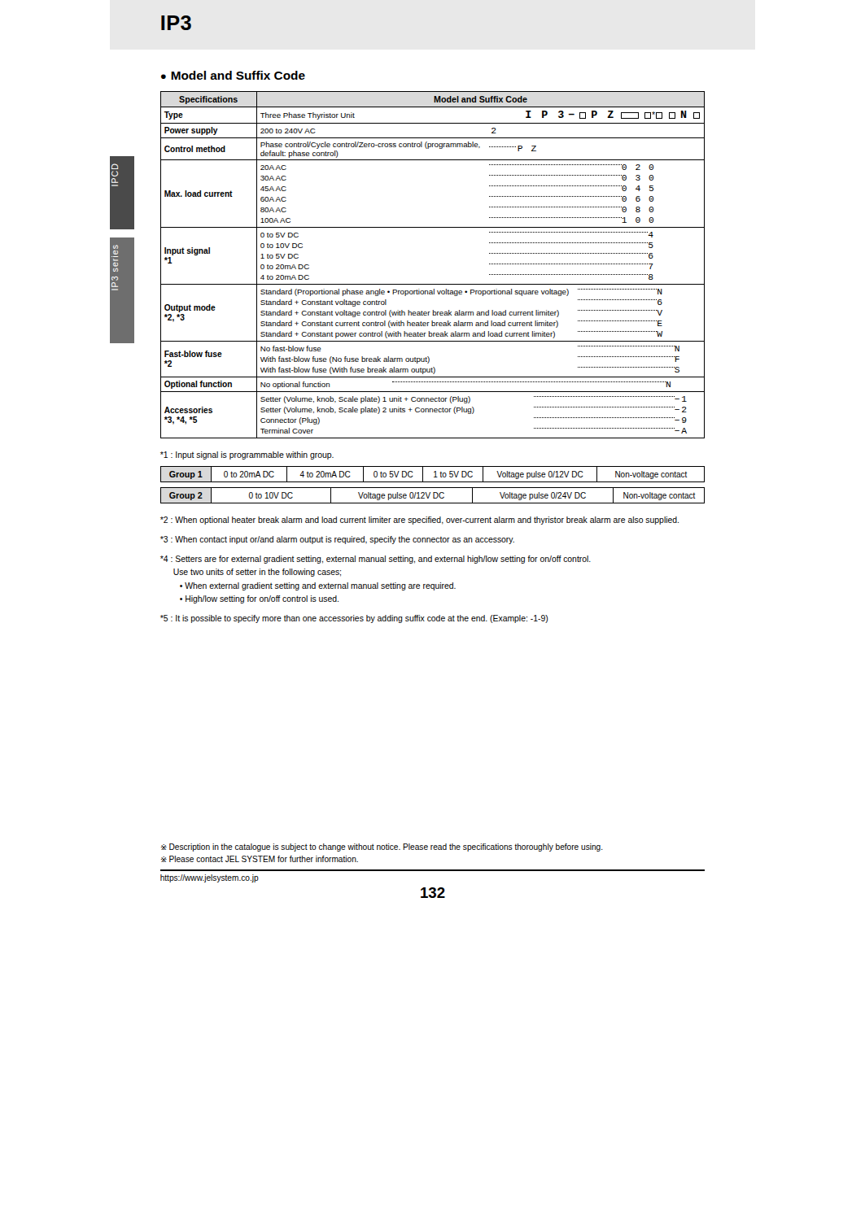IP3
IPCD
IP3 series
Model and Suffix Code
| Specifications | Model and Suffix Code |
| --- | --- |
| Type | / Three Phase Thyristor Unit / I P 3 − P Z * N / |
| Power supply | / 200 to 240V AC / 2 / |
| Control method | / Phase control/Cycle control/Zero-cross control (programmable, default: phase control) / / P Z / |
| Max. load current | / 20A AC / / 0 2 0 / / 30A AC / / 0 3 0 / / 45A AC / / 0 4 5 / / 60A AC / / 0 6 0 / / 80A AC / / 0 8 0 / / 100A AC / / 1 0 0 / |
| Input signal * 1 | / 0 to 5V DC / / 4 / / 0 to 10V DC / / 5 / / 1 to 5V DC / / 6 / / 0 to 20mA DC / / 7 / / 4 to 20mA DC / / 8 / |
| Output mode * 2, * 3 | / Standard (Proportional phase angle • Proportional voltage • Proportional square voltage) / / N / / Standard + Constant voltage control / / 6 / / Standard + Constant voltage control (with heater break alarm and load current limiter) / / V / / Standard + Constant current control (with heater break alarm and load current limiter) / / E / / Standard + Constant power control (with heater break alarm and load current limiter) / / W / |
| Fast-blow fuse * 2 | / No fast-blow fuse / / N / / With fast-blow fuse (No fuse break alarm output) / / F / / With fast-blow fuse (With fuse break alarm output) / / S / |
| Optional function | / No optional function / / N / |
| Accessories * 3, * 4, * 5 | / Setter (Volume, knob, Scale plate) 1 unit + Connector (Plug) / / −1 / / Setter (Volume, knob, Scale plate) 2 units + Connector (Plug) / / −2 / / Connector (Plug) / / −9 / / Terminal Cover / / −A / |
*1 : Input signal is programmable within group.
| Group 1 | 0 to 20mA DC | 4 to 20mA DC | 0 to 5V DC | 1 to 5V DC | Voltage pulse 0/12V DC | Non-voltage contact |
| Group 2 | 0 to 10V DC | Voltage pulse 0/12V DC | Voltage pulse 0/24V DC | Non-voltage contact |
*2 : When optional heater break alarm and load current limiter are specified, over-current alarm and thyristor break alarm are also supplied.
*3 : When contact input or/and alarm output is required, specify the connector as an accessory.
*4 : Setters are for external gradient setting, external manual setting, and external high/low setting for on/off control.
Use two units of setter in the following cases;
• When external gradient setting and external manual setting are required.
• High/low setting for on/off control is used.
*5 : It is possible to specify more than one accessories by adding suffix code at the end. (Example: -1-9)
※ Description in the catalogue is subject to change without notice. Please read the specifications thoroughly before using.
※ Please contact JEL SYSTEM for further information.
https://www.jelsystem.co.jp
132